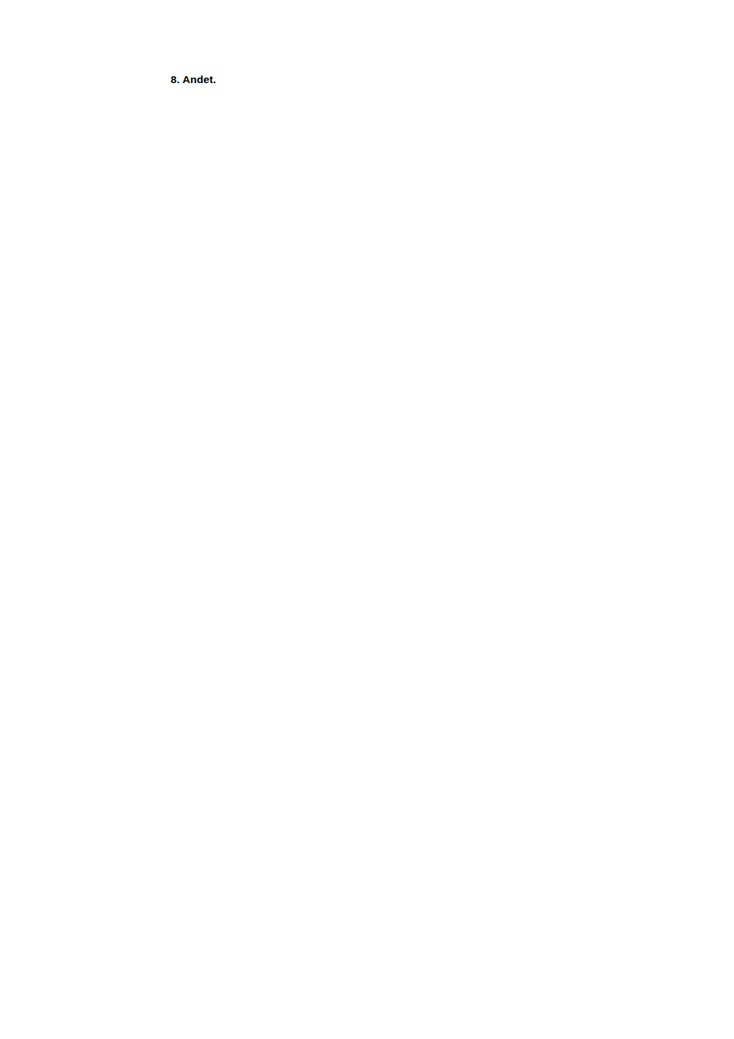8. Andet.